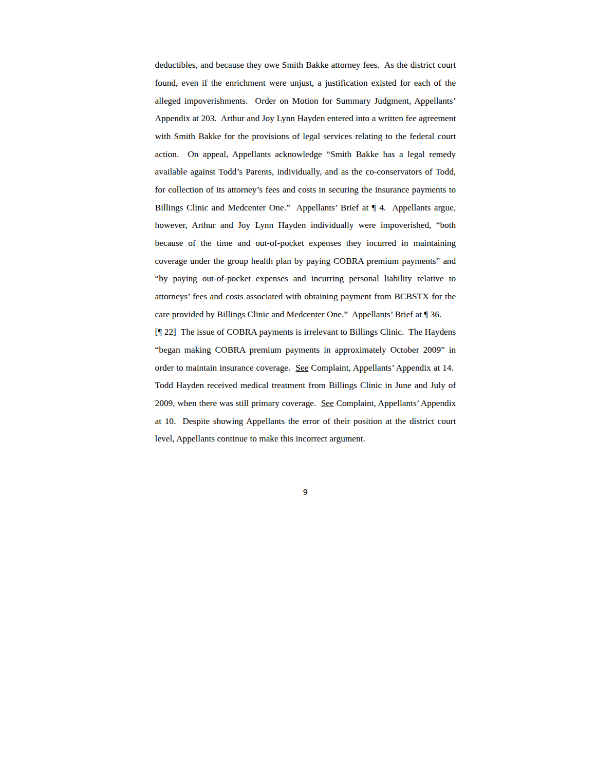deductibles, and because they owe Smith Bakke attorney fees. As the district court found, even if the enrichment were unjust, a justification existed for each of the alleged impoverishments. Order on Motion for Summary Judgment, Appellants’ Appendix at 203. Arthur and Joy Lynn Hayden entered into a written fee agreement with Smith Bakke for the provisions of legal services relating to the federal court action. On appeal, Appellants acknowledge “Smith Bakke has a legal remedy available against Todd’s Parents, individually, and as the co-conservators of Todd, for collection of its attorney’s fees and costs in securing the insurance payments to Billings Clinic and Medcenter One.” Appellants’ Brief at ¶ 4. Appellants argue, however, Arthur and Joy Lynn Hayden individually were impoverished, “both because of the time and out-of-pocket expenses they incurred in maintaining coverage under the group health plan by paying COBRA premium payments” and “by paying out-of-pocket expenses and incurring personal liability relative to attorneys’ fees and costs associated with obtaining payment from BCBSTX for the care provided by Billings Clinic and Medcenter One.” Appellants’ Brief at ¶ 36.
[¶ 22] The issue of COBRA payments is irrelevant to Billings Clinic. The Haydens “began making COBRA premium payments in approximately October 2009” in order to maintain insurance coverage. See Complaint, Appellants’ Appendix at 14. Todd Hayden received medical treatment from Billings Clinic in June and July of 2009, when there was still primary coverage. See Complaint, Appellants’ Appendix at 10. Despite showing Appellants the error of their position at the district court level, Appellants continue to make this incorrect argument.
9